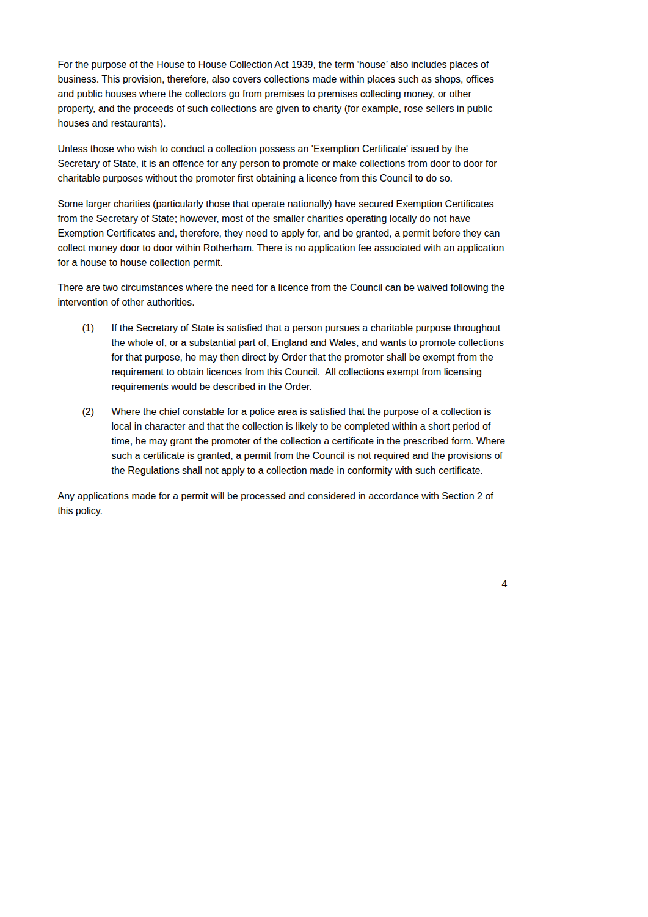For the purpose of the House to House Collection Act 1939, the term ‘house’ also includes places of business. This provision, therefore, also covers collections made within places such as shops, offices and public houses where the collectors go from premises to premises collecting money, or other property, and the proceeds of such collections are given to charity (for example, rose sellers in public houses and restaurants).
Unless those who wish to conduct a collection possess an 'Exemption Certificate' issued by the Secretary of State, it is an offence for any person to promote or make collections from door to door for charitable purposes without the promoter first obtaining a licence from this Council to do so.
Some larger charities (particularly those that operate nationally) have secured Exemption Certificates from the Secretary of State; however, most of the smaller charities operating locally do not have Exemption Certificates and, therefore, they need to apply for, and be granted, a permit before they can collect money door to door within Rotherham. There is no application fee associated with an application for a house to house collection permit.
There are two circumstances where the need for a licence from the Council can be waived following the intervention of other authorities.
If the Secretary of State is satisfied that a person pursues a charitable purpose throughout the whole of, or a substantial part of, England and Wales, and wants to promote collections for that purpose, he may then direct by Order that the promoter shall be exempt from the requirement to obtain licences from this Council. All collections exempt from licensing requirements would be described in the Order.
Where the chief constable for a police area is satisfied that the purpose of a collection is local in character and that the collection is likely to be completed within a short period of time, he may grant the promoter of the collection a certificate in the prescribed form. Where such a certificate is granted, a permit from the Council is not required and the provisions of the Regulations shall not apply to a collection made in conformity with such certificate.
Any applications made for a permit will be processed and considered in accordance with Section 2 of this policy.
4